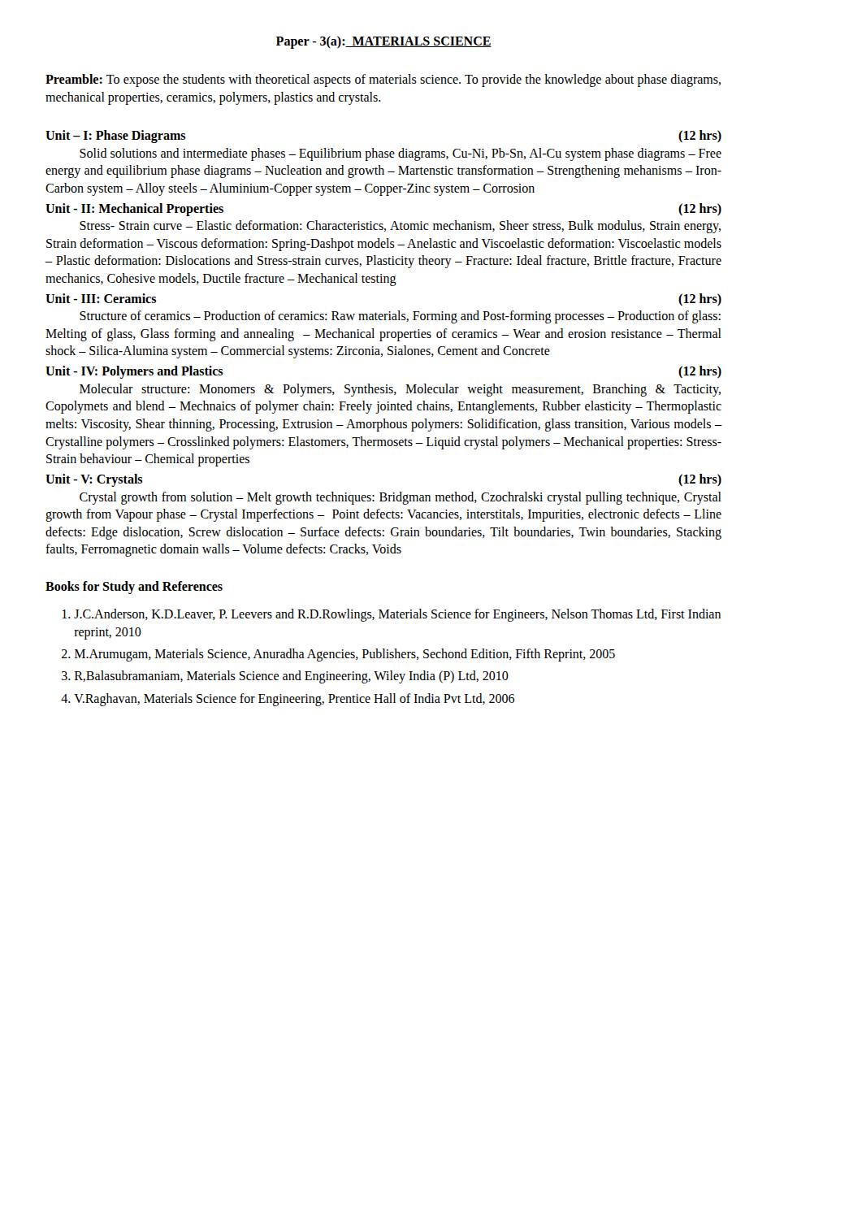Paper - 3(a): MATERIALS SCIENCE
Preamble: To expose the students with theoretical aspects of materials science. To provide the knowledge about phase diagrams, mechanical properties, ceramics, polymers, plastics and crystals.
Unit – I: Phase Diagrams (12 hrs)
Solid solutions and intermediate phases – Equilibrium phase diagrams, Cu-Ni, Pb-Sn, Al-Cu system phase diagrams – Free energy and equilibrium phase diagrams – Nucleation and growth – Martenstic transformation – Strengthening mehanisms – Iron-Carbon system – Alloy steels – Aluminium-Copper system – Copper-Zinc system – Corrosion
Unit - II: Mechanical Properties (12 hrs)
Stress- Strain curve – Elastic deformation: Characteristics, Atomic mechanism, Sheer stress, Bulk modulus, Strain energy, Strain deformation – Viscous deformation: Spring-Dashpot models – Anelastic and Viscoelastic deformation: Viscoelastic models – Plastic deformation: Dislocations and Stress-strain curves, Plasticity theory – Fracture: Ideal fracture, Brittle fracture, Fracture mechanics, Cohesive models, Ductile fracture – Mechanical testing
Unit - III: Ceramics (12 hrs)
Structure of ceramics – Production of ceramics: Raw materials, Forming and Post-forming processes – Production of glass: Melting of glass, Glass forming and annealing – Mechanical properties of ceramics – Wear and erosion resistance – Thermal shock – Silica-Alumina system – Commercial systems: Zirconia, Sialones, Cement and Concrete
Unit - IV: Polymers and Plastics (12 hrs)
Molecular structure: Monomers & Polymers, Synthesis, Molecular weight measurement, Branching & Tacticity, Copolymets and blend – Mechnaics of polymer chain: Freely jointed chains, Entanglements, Rubber elasticity – Thermoplastic melts: Viscosity, Shear thinning, Processing, Extrusion – Amorphous polymers: Solidification, glass transition, Various models – Crystalline polymers – Crosslinked polymers: Elastomers, Thermosets – Liquid crystal polymers – Mechanical properties: Stress-Strain behaviour – Chemical properties
Unit - V: Crystals (12 hrs)
Crystal growth from solution – Melt growth techniques: Bridgman method, Czochralski crystal pulling technique, Crystal growth from Vapour phase – Crystal Imperfections – Point defects: Vacancies, interstitals, Impurities, electronic defects – Lline defects: Edge dislocation, Screw dislocation – Surface defects: Grain boundaries, Tilt boundaries, Twin boundaries, Stacking faults, Ferromagnetic domain walls – Volume defects: Cracks, Voids
Books for Study and References
J.C.Anderson, K.D.Leaver, P. Leevers and R.D.Rowlings, Materials Science for Engineers, Nelson Thomas Ltd, First Indian reprint, 2010
M.Arumugam, Materials Science, Anuradha Agencies, Publishers, Sechond Edition, Fifth Reprint, 2005
R,Balasubramaniam, Materials Science and Engineering, Wiley India (P) Ltd, 2010
V.Raghavan, Materials Science for Engineering, Prentice Hall of India Pvt Ltd, 2006